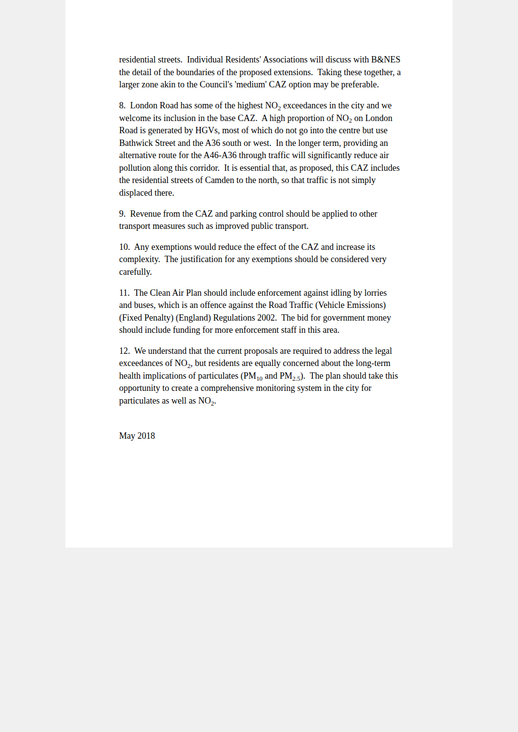residential streets. Individual Residents' Associations will discuss with B&NES the detail of the boundaries of the proposed extensions. Taking these together, a larger zone akin to the Council's 'medium' CAZ option may be preferable.
8. London Road has some of the highest NO2 exceedances in the city and we welcome its inclusion in the base CAZ. A high proportion of NO2 on London Road is generated by HGVs, most of which do not go into the centre but use Bathwick Street and the A36 south or west. In the longer term, providing an alternative route for the A46-A36 through traffic will significantly reduce air pollution along this corridor. It is essential that, as proposed, this CAZ includes the residential streets of Camden to the north, so that traffic is not simply displaced there.
9. Revenue from the CAZ and parking control should be applied to other transport measures such as improved public transport.
10. Any exemptions would reduce the effect of the CAZ and increase its complexity. The justification for any exemptions should be considered very carefully.
11. The Clean Air Plan should include enforcement against idling by lorries and buses, which is an offence against the Road Traffic (Vehicle Emissions) (Fixed Penalty) (England) Regulations 2002. The bid for government money should include funding for more enforcement staff in this area.
12. We understand that the current proposals are required to address the legal exceedances of NO2, but residents are equally concerned about the long-term health implications of particulates (PM10 and PM2.5). The plan should take this opportunity to create a comprehensive monitoring system in the city for particulates as well as NO2.
May 2018